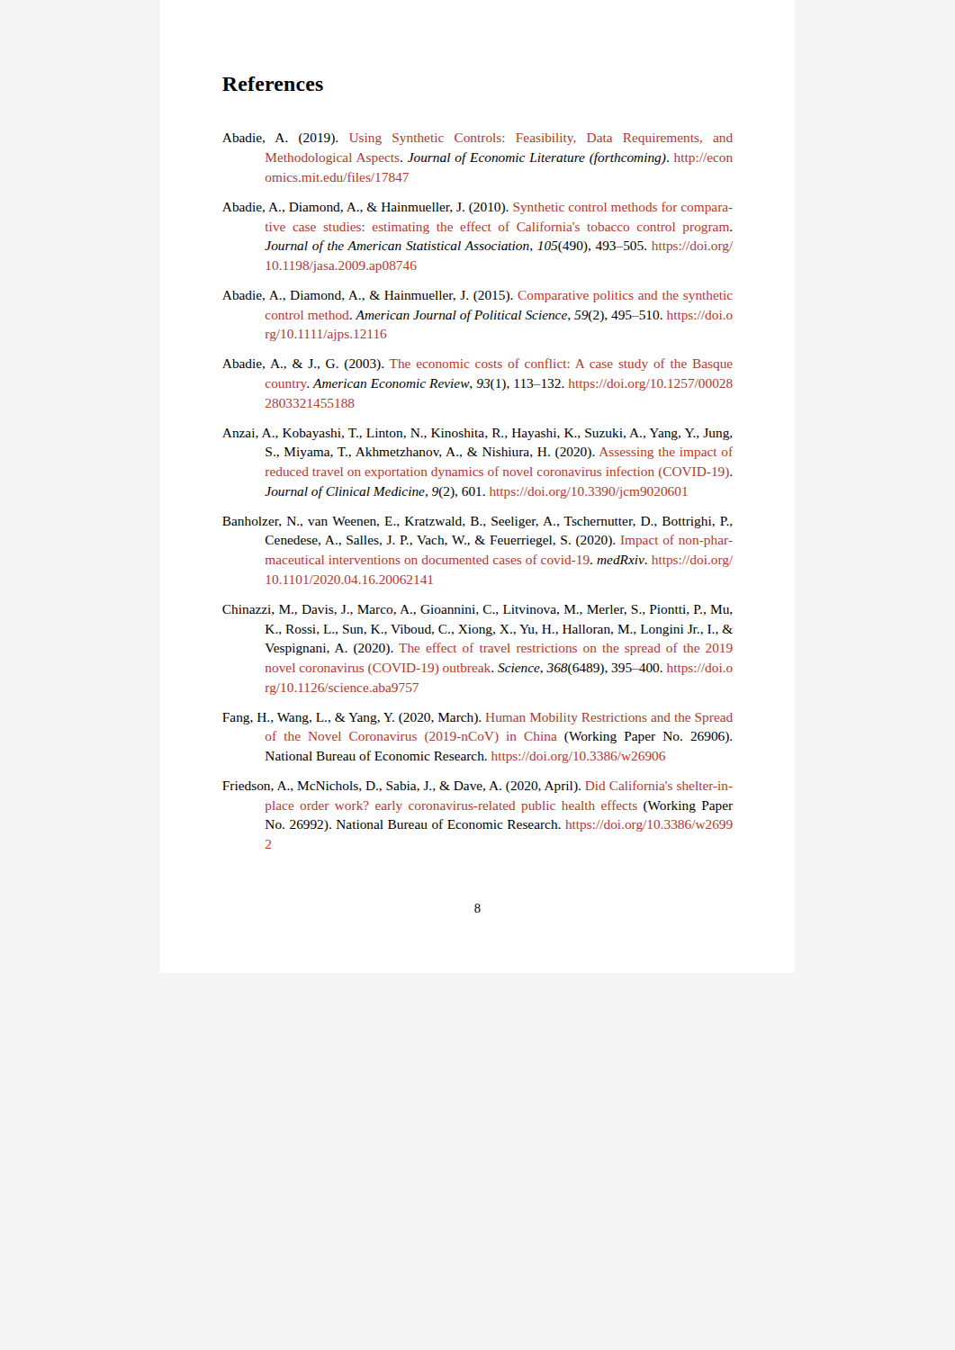References
Abadie, A. (2019). Using Synthetic Controls: Feasibility, Data Requirements, and Methodological Aspects. Journal of Economic Literature (forthcoming). http://economics.mit.edu/files/17847
Abadie, A., Diamond, A., & Hainmueller, J. (2010). Synthetic control methods for comparative case studies: estimating the effect of California's tobacco control program. Journal of the American Statistical Association, 105(490), 493–505. https://doi.org/10.1198/jasa.2009.ap08746
Abadie, A., Diamond, A., & Hainmueller, J. (2015). Comparative politics and the synthetic control method. American Journal of Political Science, 59(2), 495–510. https://doi.org/10.1111/ajps.12116
Abadie, A., & J., G. (2003). The economic costs of conflict: A case study of the Basque country. American Economic Review, 93(1), 113–132. https://doi.org/10.1257/000282803321455188
Anzai, A., Kobayashi, T., Linton, N., Kinoshita, R., Hayashi, K., Suzuki, A., Yang, Y., Jung, S., Miyama, T., Akhmetzhanov, A., & Nishiura, H. (2020). Assessing the impact of reduced travel on exportation dynamics of novel coronavirus infection (COVID-19). Journal of Clinical Medicine, 9(2), 601. https://doi.org/10.3390/jcm9020601
Banholzer, N., van Weenen, E., Kratzwald, B., Seeliger, A., Tschernutter, D., Bottrighi, P., Cenedese, A., Salles, J. P., Vach, W., & Feuerriegel, S. (2020). Impact of non-pharmaceutical interventions on documented cases of covid-19. medRxiv. https://doi.org/10.1101/2020.04.16.20062141
Chinazzi, M., Davis, J., Marco, A., Gioannini, C., Litvinova, M., Merler, S., Piontti, P., Mu, K., Rossi, L., Sun, K., Viboud, C., Xiong, X., Yu, H., Halloran, M., Longini Jr., I., & Vespignani, A. (2020). The effect of travel restrictions on the spread of the 2019 novel coronavirus (COVID-19) outbreak. Science, 368(6489), 395–400. https://doi.org/10.1126/science.aba9757
Fang, H., Wang, L., & Yang, Y. (2020, March). Human Mobility Restrictions and the Spread of the Novel Coronavirus (2019-nCoV) in China (Working Paper No. 26906). National Bureau of Economic Research. https://doi.org/10.3386/w26906
Friedson, A., McNichols, D., Sabia, J., & Dave, A. (2020, April). Did California's shelter-in-place order work? early coronavirus-related public health effects (Working Paper No. 26992). National Bureau of Economic Research. https://doi.org/10.3386/w26992
8